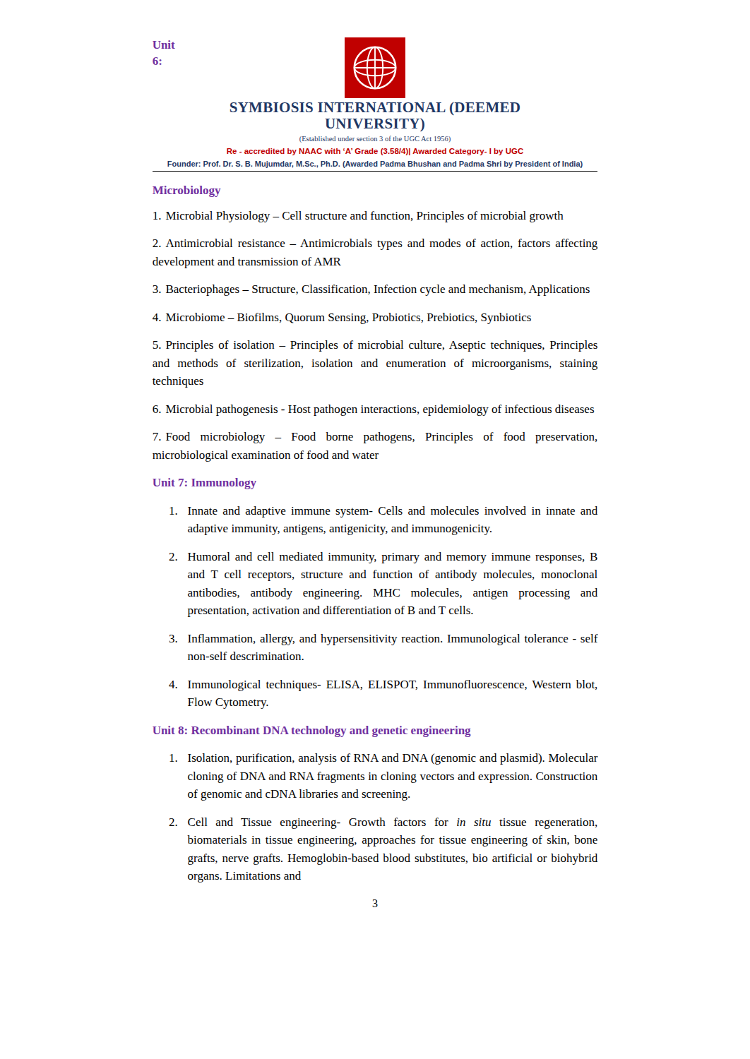Unit 6:
SYMBIOSIS INTERNATIONAL (DEEMED UNIVERSITY)
(Established under section 3 of the UGC Act 1956)
Re - accredited by NAAC with ‘A’ Grade (3.58/4)| Awarded Category- I by UGC
Founder: Prof. Dr. S. B. Mujumdar, M.Sc., Ph.D. (Awarded Padma Bhushan and Padma Shri by President of India)
Microbiology
1. Microbial Physiology – Cell structure and function, Principles of microbial growth
2. Antimicrobial resistance – Antimicrobials types and modes of action, factors affecting development and transmission of AMR
3. Bacteriophages – Structure, Classification, Infection cycle and mechanism, Applications
4. Microbiome – Biofilms, Quorum Sensing, Probiotics, Prebiotics, Synbiotics
5. Principles of isolation – Principles of microbial culture, Aseptic techniques, Principles and methods of sterilization, isolation and enumeration of microorganisms, staining techniques
6. Microbial pathogenesis - Host pathogen interactions, epidemiology of infectious diseases
7. Food microbiology – Food borne pathogens, Principles of food preservation, microbiological examination of food and water
Unit 7: Immunology
Innate and adaptive immune system- Cells and molecules involved in innate and adaptive immunity, antigens, antigenicity, and immunogenicity.
Humoral and cell mediated immunity, primary and memory immune responses, B and T cell receptors, structure and function of antibody molecules, monoclonal antibodies, antibody engineering. MHC molecules, antigen processing and presentation, activation and differentiation of B and T cells.
Inflammation, allergy, and hypersensitivity reaction. Immunological tolerance - self non-self descrimination.
Immunological techniques- ELISA, ELISPOT, Immunofluorescence, Western blot, Flow Cytometry.
Unit 8: Recombinant DNA technology and genetic engineering
Isolation, purification, analysis of RNA and DNA (genomic and plasmid). Molecular cloning of DNA and RNA fragments in cloning vectors and expression. Construction of genomic and cDNA libraries and screening.
Cell and Tissue engineering- Growth factors for in situ tissue regeneration, biomaterials in tissue engineering, approaches for tissue engineering of skin, bone grafts, nerve grafts. Hemoglobin-based blood substitutes, bio artificial or biohybrid organs. Limitations and
3